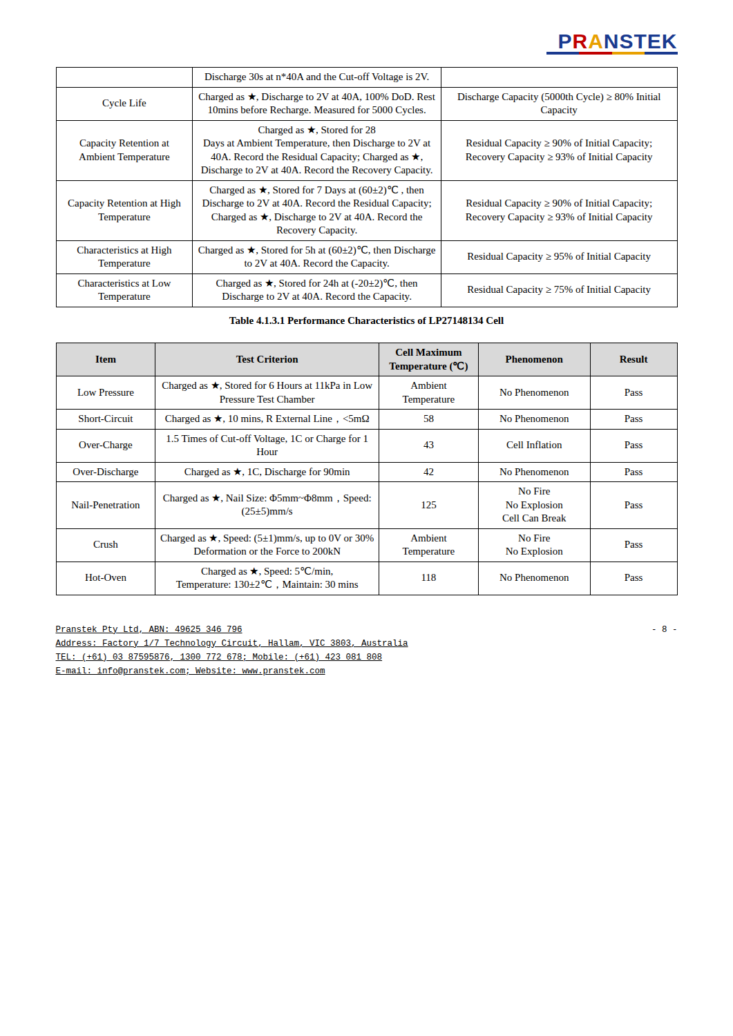PRANSTEK
| | Discharge 30s at n*40A and the Cut-off Voltage is 2V. | |
| Cycle Life | Charged as ★, Discharge to 2V at 40A, 100% DoD. Rest 10mins before Recharge. Measured for 5000 Cycles. | Discharge Capacity (5000th Cycle) ≥ 80% Initial Capacity |
| Capacity Retention at Ambient Temperature | Charged as ★, Stored for 28 Days at Ambient Temperature, then Discharge to 2V at 40A. Record the Residual Capacity; Charged as ★, Discharge to 2V at 40A. Record the Recovery Capacity. | Residual Capacity ≥ 90% of Initial Capacity; Recovery Capacity ≥ 93% of Initial Capacity |
| Capacity Retention at High Temperature | Charged as ★, Stored for 7 Days at (60±2)℃ , then Discharge to 2V at 40A. Record the Residual Capacity; Charged as ★, Discharge to 2V at 40A. Record the Recovery Capacity. | Residual Capacity ≥ 90% of Initial Capacity; Recovery Capacity ≥ 93% of Initial Capacity |
| Characteristics at High Temperature | Charged as ★, Stored for 5h at (60±2)℃, then Discharge to 2V at 40A. Record the Capacity. | Residual Capacity ≥ 95% of Initial Capacity |
| Characteristics at Low Temperature | Charged as ★, Stored for 24h at (-20±2)℃, then Discharge to 2V at 40A. Record the Capacity. | Residual Capacity ≥ 75% of Initial Capacity |
Table 4.1.3.1 Performance Characteristics of LP27148134 Cell
| Item | Test Criterion | Cell Maximum Temperature (℃) | Phenomenon | Result |
| --- | --- | --- | --- | --- |
| Low Pressure | Charged as ★, Stored for 6 Hours at 11kPa in Low Pressure Test Chamber | Ambient Temperature | No Phenomenon | Pass |
| Short-Circuit | Charged as ★, 10 mins, R External Line，<5mΩ | 58 | No Phenomenon | Pass |
| Over-Charge | 1.5 Times of Cut-off Voltage, 1C or Charge for 1 Hour | 43 | Cell Inflation | Pass |
| Over-Discharge | Charged as ★, 1C, Discharge for 90min | 42 | No Phenomenon | Pass |
| Nail-Penetration | Charged as ★, Nail Size: Φ5mm~Φ8mm，Speed: (25±5)mm/s | 125 | No Fire No Explosion Cell Can Break | Pass |
| Crush | Charged as ★, Speed: (5±1)mm/s, up to 0V or 30% Deformation or the Force to 200kN | Ambient Temperature | No Fire No Explosion | Pass |
| Hot-Oven | Charged as ★, Speed: 5℃/min, Temperature: 130±2℃，Maintain: 30 mins | 118 | No Phenomenon | Pass |
- 8 -
Pranstek Pty Ltd, ABN: 49625 346 796
Address: Factory 1/7 Technology Circuit, Hallam, VIC 3803, Australia
TEL: (+61) 03 87595876, 1300 772 678; Mobile: (+61) 423 081 808
E-mail: info@pranstek.com; Website: www.pranstek.com